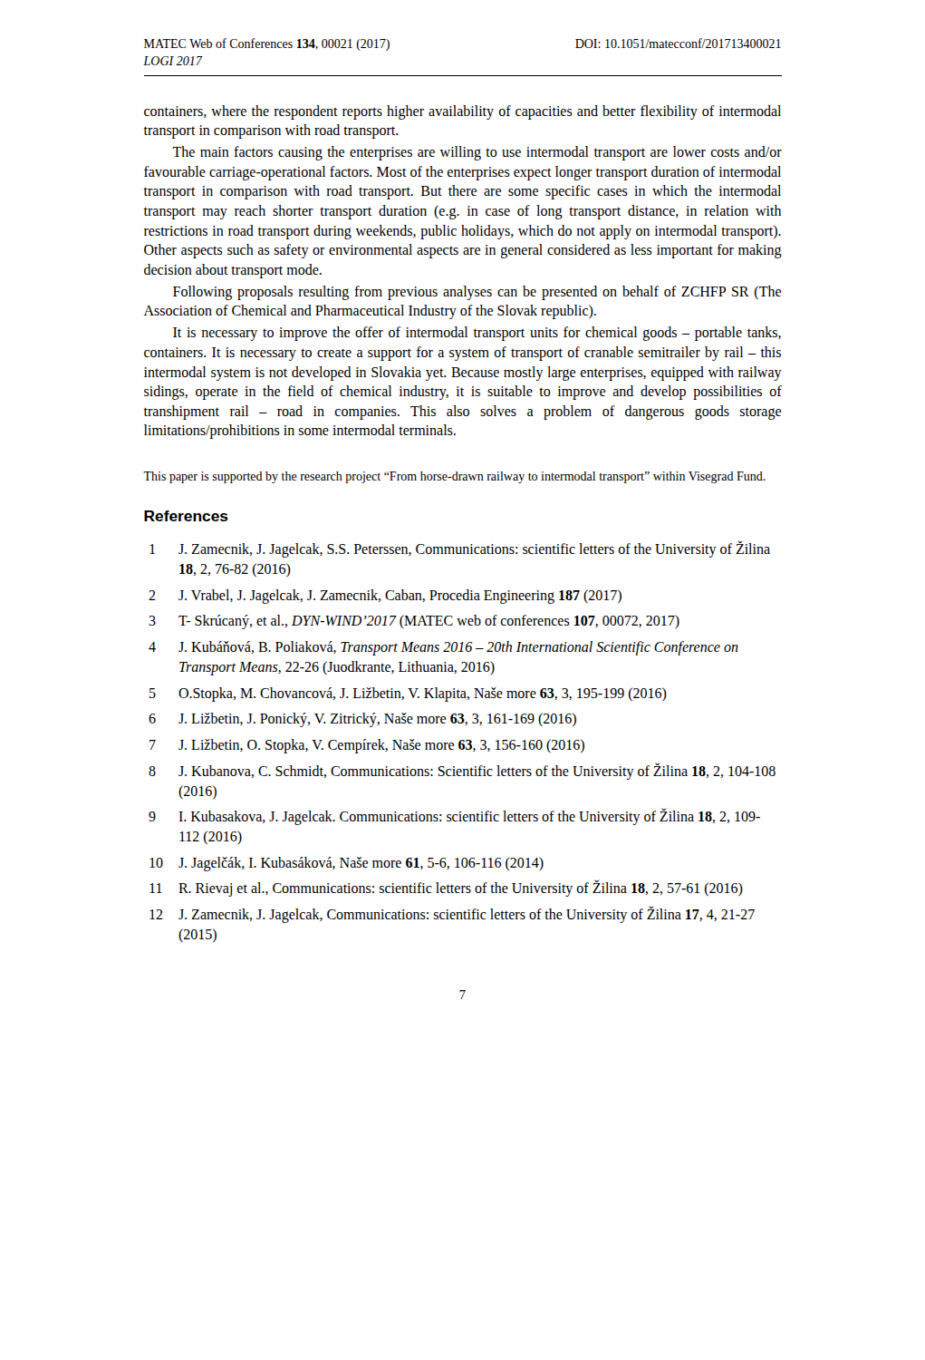MATEC Web of Conferences 134, 00021 (2017)
LOGI 2017
DOI: 10.1051/matecconf/201713400021
containers, where the respondent reports higher availability of capacities and better flexibility of intermodal transport in comparison with road transport.
The main factors causing the enterprises are willing to use intermodal transport are lower costs and/or favourable carriage-operational factors. Most of the enterprises expect longer transport duration of intermodal transport in comparison with road transport. But there are some specific cases in which the intermodal transport may reach shorter transport duration (e.g. in case of long transport distance, in relation with restrictions in road transport during weekends, public holidays, which do not apply on intermodal transport). Other aspects such as safety or environmental aspects are in general considered as less important for making decision about transport mode.
Following proposals resulting from previous analyses can be presented on behalf of ZCHFP SR (The Association of Chemical and Pharmaceutical Industry of the Slovak republic).
It is necessary to improve the offer of intermodal transport units for chemical goods – portable tanks, containers. It is necessary to create a support for a system of transport of cranable semitrailer by rail – this intermodal system is not developed in Slovakia yet. Because mostly large enterprises, equipped with railway sidings, operate in the field of chemical industry, it is suitable to improve and develop possibilities of transhipment rail – road in companies. This also solves a problem of dangerous goods storage limitations/prohibitions in some intermodal terminals.
This paper is supported by the research project “From horse-drawn railway to intermodal transport” within Visegrad Fund.
References
J. Zamecnik, J. Jagelcak, S.S. Peterssen, Communications: scientific letters of the University of Žilina 18, 2, 76-82 (2016)
J. Vrabel, J. Jagelcak, J. Zamecnik, Caban, Procedia Engineering 187 (2017)
T- Skrúcaný, et al., DYN-WIND’2017 (MATEC web of conferences 107, 00072, 2017)
J. Kubáňová, B. Poliaková, Transport Means 2016 – 20th International Scientific Conference on Transport Means, 22-26 (Juodkrante, Lithuania, 2016)
O.Stopka, M. Chovancová, J. Ližbetin, V. Klapita, Naše more 63, 3, 195-199 (2016)
J. Ližbetin, J. Ponický, V. Zitrický, Naše more 63, 3, 161-169 (2016)
J. Ližbetin, O. Stopka, V. Cempírek, Naše more 63, 3, 156-160 (2016)
J. Kubanova, C. Schmidt, Communications: Scientific letters of the University of Žilina 18, 2, 104-108 (2016)
I. Kubasakova, J. Jagelcak. Communications: scientific letters of the University of Žilina 18, 2, 109-112 (2016)
J. Jagelčák, I. Kubasáková, Naše more 61, 5-6, 106-116 (2014)
R. Rievaj et al., Communications: scientific letters of the University of Žilina 18, 2, 57-61 (2016)
J. Zamecnik, J. Jagelcak, Communications: scientific letters of the University of Žilina 17, 4, 21-27 (2015)
7